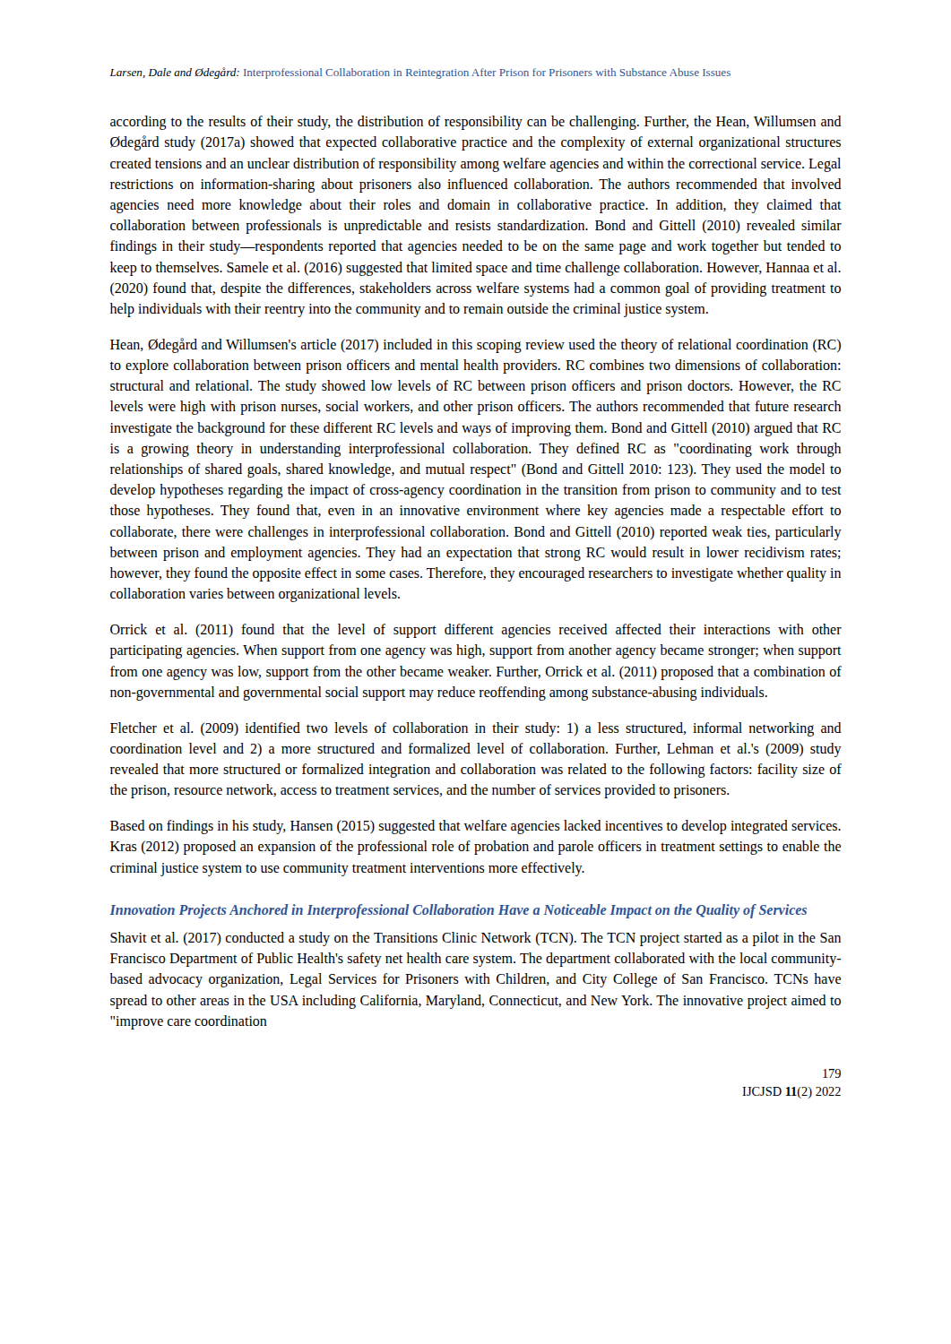Larsen, Dale and Ødegård: Interprofessional Collaboration in Reintegration After Prison for Prisoners with Substance Abuse Issues
according to the results of their study, the distribution of responsibility can be challenging. Further, the Hean, Willumsen and Ødegård study (2017a) showed that expected collaborative practice and the complexity of external organizational structures created tensions and an unclear distribution of responsibility among welfare agencies and within the correctional service. Legal restrictions on information-sharing about prisoners also influenced collaboration. The authors recommended that involved agencies need more knowledge about their roles and domain in collaborative practice. In addition, they claimed that collaboration between professionals is unpredictable and resists standardization. Bond and Gittell (2010) revealed similar findings in their study—respondents reported that agencies needed to be on the same page and work together but tended to keep to themselves. Samele et al. (2016) suggested that limited space and time challenge collaboration. However, Hannaa et al. (2020) found that, despite the differences, stakeholders across welfare systems had a common goal of providing treatment to help individuals with their reentry into the community and to remain outside the criminal justice system.
Hean, Ødegård and Willumsen's article (2017) included in this scoping review used the theory of relational coordination (RC) to explore collaboration between prison officers and mental health providers. RC combines two dimensions of collaboration: structural and relational. The study showed low levels of RC between prison officers and prison doctors. However, the RC levels were high with prison nurses, social workers, and other prison officers. The authors recommended that future research investigate the background for these different RC levels and ways of improving them. Bond and Gittell (2010) argued that RC is a growing theory in understanding interprofessional collaboration. They defined RC as "coordinating work through relationships of shared goals, shared knowledge, and mutual respect" (Bond and Gittell 2010: 123). They used the model to develop hypotheses regarding the impact of cross-agency coordination in the transition from prison to community and to test those hypotheses. They found that, even in an innovative environment where key agencies made a respectable effort to collaborate, there were challenges in interprofessional collaboration. Bond and Gittell (2010) reported weak ties, particularly between prison and employment agencies. They had an expectation that strong RC would result in lower recidivism rates; however, they found the opposite effect in some cases. Therefore, they encouraged researchers to investigate whether quality in collaboration varies between organizational levels.
Orrick et al. (2011) found that the level of support different agencies received affected their interactions with other participating agencies. When support from one agency was high, support from another agency became stronger; when support from one agency was low, support from the other became weaker. Further, Orrick et al. (2011) proposed that a combination of non-governmental and governmental social support may reduce reoffending among substance-abusing individuals.
Fletcher et al. (2009) identified two levels of collaboration in their study: 1) a less structured, informal networking and coordination level and 2) a more structured and formalized level of collaboration. Further, Lehman et al.'s (2009) study revealed that more structured or formalized integration and collaboration was related to the following factors: facility size of the prison, resource network, access to treatment services, and the number of services provided to prisoners.
Based on findings in his study, Hansen (2015) suggested that welfare agencies lacked incentives to develop integrated services. Kras (2012) proposed an expansion of the professional role of probation and parole officers in treatment settings to enable the criminal justice system to use community treatment interventions more effectively.
Innovation Projects Anchored in Interprofessional Collaboration Have a Noticeable Impact on the Quality of Services
Shavit et al. (2017) conducted a study on the Transitions Clinic Network (TCN). The TCN project started as a pilot in the San Francisco Department of Public Health's safety net health care system. The department collaborated with the local community-based advocacy organization, Legal Services for Prisoners with Children, and City College of San Francisco. TCNs have spread to other areas in the USA including California, Maryland, Connecticut, and New York. The innovative project aimed to "improve care coordination
179
IJCJSD 11(2) 2022